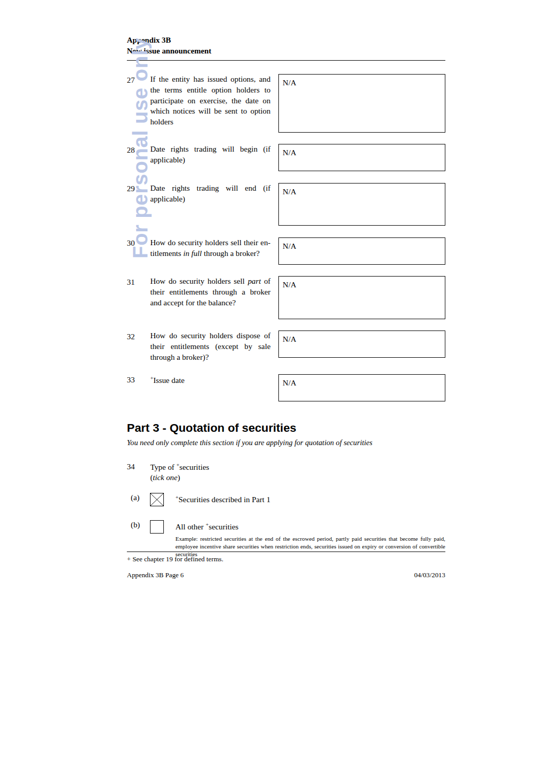For personal use only
Appendix 3B New issue announcement
27
If the entity has issued options, and the terms entitle option holders to participate on exercise, the date on which notices will be sent to option holders
N/A
28
Date rights trading will begin (if applicable)
N/A
29
Date rights trading will end (if applicable)
N/A
30
How do security holders sell their entitlements in full through a broker?
N/A
31
How do security holders sell part of their entitlements through a broker and accept for the balance?
N/A
32
How do security holders dispose of their entitlements (except by sale through a broker)?
N/A
33
+Issue date
N/A
Part 3 - Quotation of securities
You need only complete this section if you are applying for quotation of securities
34
Type of +securities
(tick one)
(a)
+Securities described in Part 1
(b)
All other +securities
Example: restricted securities at the end of the escrowed period, partly paid securities that become fully paid, employee incentive share securities when restriction ends, securities issued on expiry or conversion of convertible securities
+ See chapter 19 for defined terms.
Appendix 3B Page 6 04/03/2013